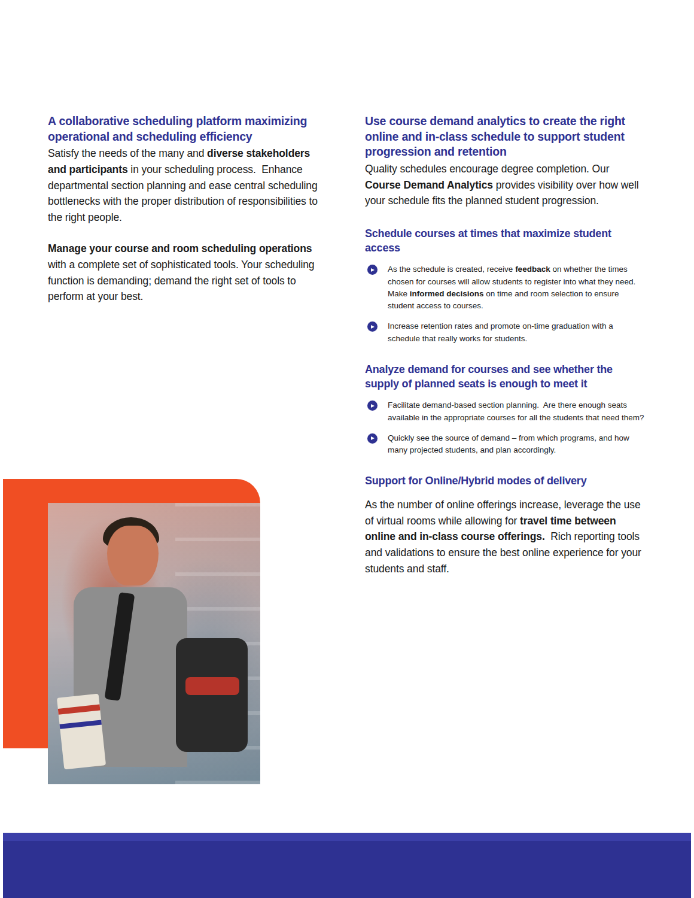A collaborative scheduling platform maximizing operational and scheduling efficiency
Satisfy the needs of the many and diverse stakeholders and participants in your scheduling process. Enhance departmental section planning and ease central scheduling bottlenecks with the proper distribution of responsibilities to the right people.
Manage your course and room scheduling operations with a complete set of sophisticated tools. Your scheduling function is demanding; demand the right set of tools to perform at your best.
Use course demand analytics to create the right online and in-class schedule to support student progression and retention
Quality schedules encourage degree completion. Our Course Demand Analytics provides visibility over how well your schedule fits the planned student progression.
Schedule courses at times that maximize student access
As the schedule is created, receive feedback on whether the times chosen for courses will allow students to register into what they need. Make informed decisions on time and room selection to ensure student access to courses.
Increase retention rates and promote on-time graduation with a schedule that really works for students.
Analyze demand for courses and see whether the supply of planned seats is enough to meet it
Facilitate demand-based section planning. Are there enough seats available in the appropriate courses for all the students that need them?
Quickly see the source of demand – from which programs, and how many projected students, and plan accordingly.
Support for Online/Hybrid modes of delivery
As the number of online offerings increase, leverage the use of virtual rooms while allowing for travel time between online and in-class course offerings. Rich reporting tools and validations to ensure the best online experience for your students and staff.